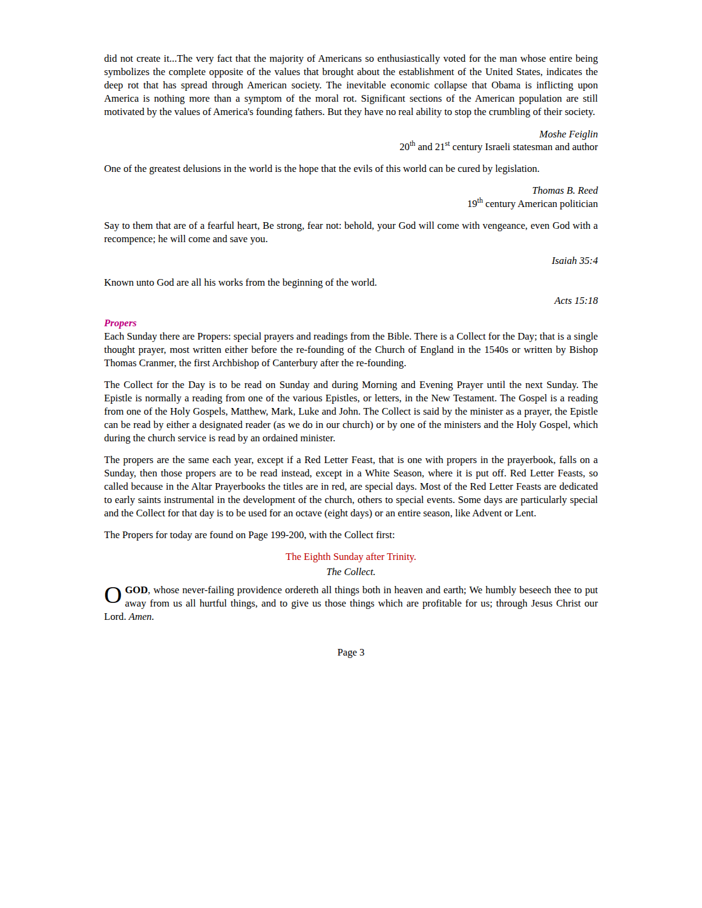did not create it...The very fact that the majority of Americans so enthusiastically voted for the man whose entire being symbolizes the complete opposite of the values that brought about the establishment of the United States, indicates the deep rot that has spread through American society. The inevitable economic collapse that Obama is inflicting upon America is nothing more than a symptom of the moral rot. Significant sections of the American population are still motivated by the values of America's founding fathers. But they have no real ability to stop the crumbling of their society.
Moshe Feiglin
20th and 21st century Israeli statesman and author
One of the greatest delusions in the world is the hope that the evils of this world can be cured by legislation.
Thomas B. Reed
19th century American politician
Say to them that are of a fearful heart, Be strong, fear not: behold, your God will come with vengeance, even God with a recompence; he will come and save you.
Isaiah 35:4
Known unto God are all his works from the beginning of the world.
Acts 15:18
Propers
Each Sunday there are Propers: special prayers and readings from the Bible. There is a Collect for the Day; that is a single thought prayer, most written either before the re-founding of the Church of England in the 1540s or written by Bishop Thomas Cranmer, the first Archbishop of Canterbury after the re-founding.
The Collect for the Day is to be read on Sunday and during Morning and Evening Prayer until the next Sunday. The Epistle is normally a reading from one of the various Epistles, or letters, in the New Testament. The Gospel is a reading from one of the Holy Gospels, Matthew, Mark, Luke and John. The Collect is said by the minister as a prayer, the Epistle can be read by either a designated reader (as we do in our church) or by one of the ministers and the Holy Gospel, which during the church service is read by an ordained minister.
The propers are the same each year, except if a Red Letter Feast, that is one with propers in the prayerbook, falls on a Sunday, then those propers are to be read instead, except in a White Season, where it is put off. Red Letter Feasts, so called because in the Altar Prayerbooks the titles are in red, are special days. Most of the Red Letter Feasts are dedicated to early saints instrumental in the development of the church, others to special events. Some days are particularly special and the Collect for that day is to be used for an octave (eight days) or an entire season, like Advent or Lent.
The Propers for today are found on Page 199-200, with the Collect first:
The Eighth Sunday after Trinity.
The Collect.
OGOD, whose never-failing providence ordereth all things both in heaven and earth; We humbly beseech thee to put away from us all hurtful things, and to give us those things which are profitable for us; through Jesus Christ our Lord. Amen.
Page 3